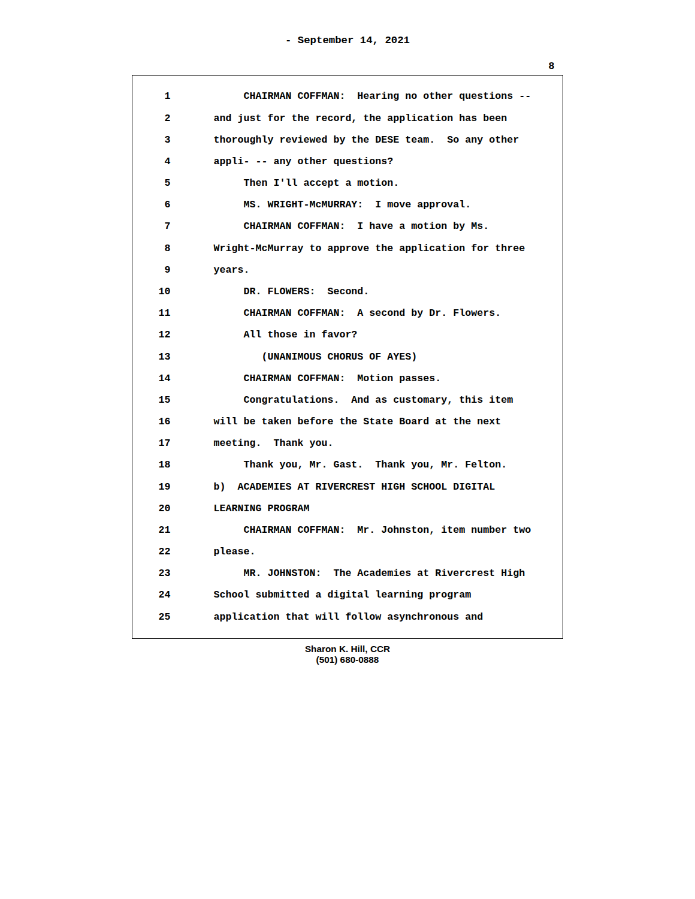- September 14, 2021
8
| 1 | CHAIRMAN COFFMAN: Hearing no other questions -- |
| 2 | and just for the record, the application has been |
| 3 | thoroughly reviewed by the DESE team. So any other |
| 4 | appli- -- any other questions? |
| 5 | Then I'll accept a motion. |
| 6 | MS. WRIGHT-McMURRAY: I move approval. |
| 7 | CHAIRMAN COFFMAN: I have a motion by Ms. |
| 8 | Wright-McMurray to approve the application for three |
| 9 | years. |
| 10 | DR. FLOWERS: Second. |
| 11 | CHAIRMAN COFFMAN: A second by Dr. Flowers. |
| 12 | All those in favor? |
| 13 | (UNANIMOUS CHORUS OF AYES) |
| 14 | CHAIRMAN COFFMAN: Motion passes. |
| 15 | Congratulations. And as customary, this item |
| 16 | will be taken before the State Board at the next |
| 17 | meeting. Thank you. |
| 18 | Thank you, Mr. Gast. Thank you, Mr. Felton. |
| 19 | b) ACADEMIES AT RIVERCREST HIGH SCHOOL DIGITAL |
| 20 | LEARNING PROGRAM |
| 21 | CHAIRMAN COFFMAN: Mr. Johnston, item number two |
| 22 | please. |
| 23 | MR. JOHNSTON: The Academies at Rivercrest High |
| 24 | School submitted a digital learning program |
| 25 | application that will follow asynchronous and |
Sharon K. Hill, CCR
(501) 680-0888